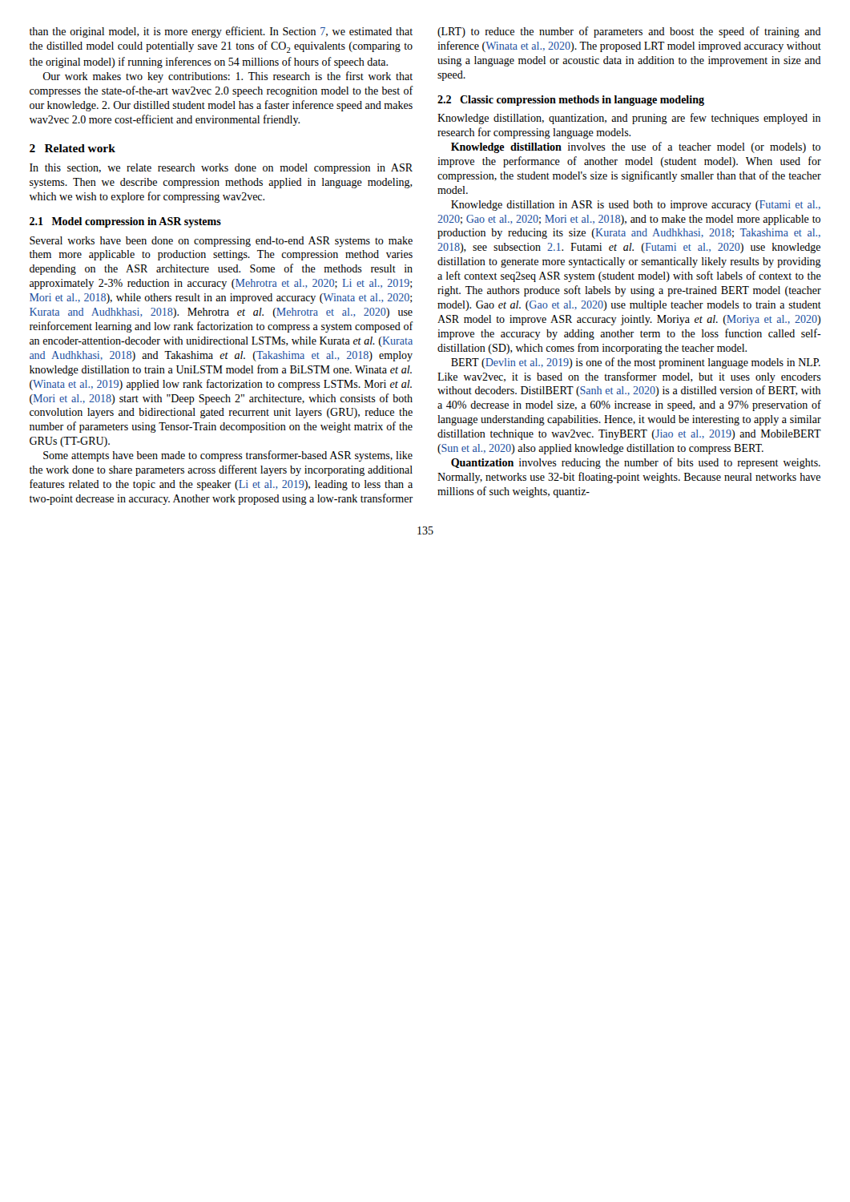than the original model, it is more energy efficient. In Section 7, we estimated that the distilled model could potentially save 21 tons of CO2 equivalents (comparing to the original model) if running inferences on 54 millions of hours of speech data.
Our work makes two key contributions: 1. This research is the first work that compresses the state-of-the-art wav2vec 2.0 speech recognition model to the best of our knowledge. 2. Our distilled student model has a faster inference speed and makes wav2vec 2.0 more cost-efficient and environmental friendly.
2 Related work
In this section, we relate research works done on model compression in ASR systems. Then we describe compression methods applied in language modeling, which we wish to explore for compressing wav2vec.
2.1 Model compression in ASR systems
Several works have been done on compressing end-to-end ASR systems to make them more applicable to production settings. The compression method varies depending on the ASR architecture used. Some of the methods result in approximately 2-3% reduction in accuracy (Mehrotra et al., 2020; Li et al., 2019; Mori et al., 2018), while others result in an improved accuracy (Winata et al., 2020; Kurata and Audhkhasi, 2018). Mehrotra et al. (Mehrotra et al., 2020) use reinforcement learning and low rank factorization to compress a system composed of an encoder-attention-decoder with unidirectional LSTMs, while Kurata et al. (Kurata and Audhkhasi, 2018) and Takashima et al. (Takashima et al., 2018) employ knowledge distillation to train a UniLSTM model from a BiLSTM one. Winata et al. (Winata et al., 2019) applied low rank factorization to compress LSTMs. Mori et al. (Mori et al., 2018) start with "Deep Speech 2" architecture, which consists of both convolution layers and bidirectional gated recurrent unit layers (GRU), reduce the number of parameters using Tensor-Train decomposition on the weight matrix of the GRUs (TT-GRU).
Some attempts have been made to compress transformer-based ASR systems, like the work done to share parameters across different layers by incorporating additional features related to the topic and the speaker (Li et al., 2019), leading to less than a two-point decrease in accuracy. Another work proposed using a low-rank transformer (LRT) to reduce the number of parameters and boost the speed of training and inference (Winata et al., 2020). The proposed LRT model improved accuracy without using a language model or acoustic data in addition to the improvement in size and speed.
2.2 Classic compression methods in language modeling
Knowledge distillation, quantization, and pruning are few techniques employed in research for compressing language models.
Knowledge distillation involves the use of a teacher model (or models) to improve the performance of another model (student model). When used for compression, the student model's size is significantly smaller than that of the teacher model.
Knowledge distillation in ASR is used both to improve accuracy (Futami et al., 2020; Gao et al., 2020; Mori et al., 2018), and to make the model more applicable to production by reducing its size (Kurata and Audhkhasi, 2018; Takashima et al., 2018), see subsection 2.1. Futami et al. (Futami et al., 2020) use knowledge distillation to generate more syntactically or semantically likely results by providing a left context seq2seq ASR system (student model) with soft labels of context to the right. The authors produce soft labels by using a pre-trained BERT model (teacher model). Gao et al. (Gao et al., 2020) use multiple teacher models to train a student ASR model to improve ASR accuracy jointly. Moriya et al. (Moriya et al., 2020) improve the accuracy by adding another term to the loss function called self-distillation (SD), which comes from incorporating the teacher model.
BERT (Devlin et al., 2019) is one of the most prominent language models in NLP. Like wav2vec, it is based on the transformer model, but it uses only encoders without decoders. DistilBERT (Sanh et al., 2020) is a distilled version of BERT, with a 40% decrease in model size, a 60% increase in speed, and a 97% preservation of language understanding capabilities. Hence, it would be interesting to apply a similar distillation technique to wav2vec. TinyBERT (Jiao et al., 2019) and MobileBERT (Sun et al., 2020) also applied knowledge distillation to compress BERT.
Quantization involves reducing the number of bits used to represent weights. Normally, networks use 32-bit floating-point weights. Because neural networks have millions of such weights, quantiz-
135